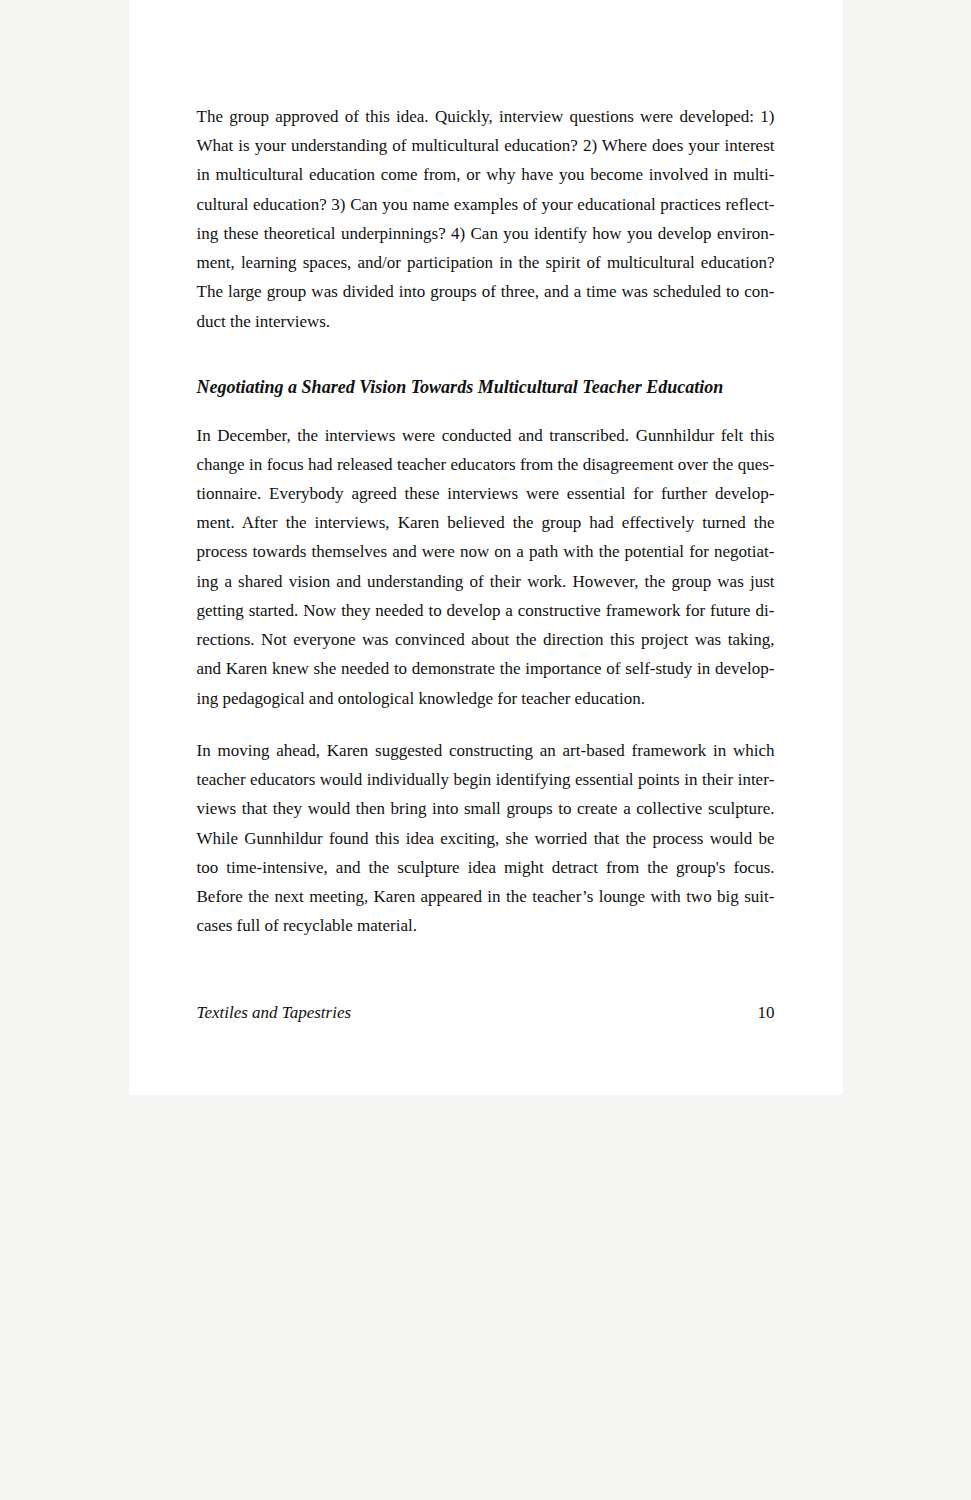The group approved of this idea. Quickly, interview questions were developed: 1) What is your understanding of multicultural education? 2) Where does your interest in multicultural education come from, or why have you become involved in multicultural education? 3) Can you name examples of your educational practices reflecting these theoretical underpinnings? 4) Can you identify how you develop environment, learning spaces, and/or participation in the spirit of multicultural education? The large group was divided into groups of three, and a time was scheduled to conduct the interviews.
Negotiating a Shared Vision Towards Multicultural Teacher Education
In December, the interviews were conducted and transcribed. Gunnhildur felt this change in focus had released teacher educators from the disagreement over the questionnaire. Everybody agreed these interviews were essential for further development. After the interviews, Karen believed the group had effectively turned the process towards themselves and were now on a path with the potential for negotiating a shared vision and understanding of their work. However, the group was just getting started. Now they needed to develop a constructive framework for future directions. Not everyone was convinced about the direction this project was taking, and Karen knew she needed to demonstrate the importance of self-study in developing pedagogical and ontological knowledge for teacher education.
In moving ahead, Karen suggested constructing an art-based framework in which teacher educators would individually begin identifying essential points in their interviews that they would then bring into small groups to create a collective sculpture. While Gunnhildur found this idea exciting, she worried that the process would be too time-intensive, and the sculpture idea might detract from the group's focus. Before the next meeting, Karen appeared in the teacher’s lounge with two big suitcases full of recyclable material.
Textiles and Tapestries 10